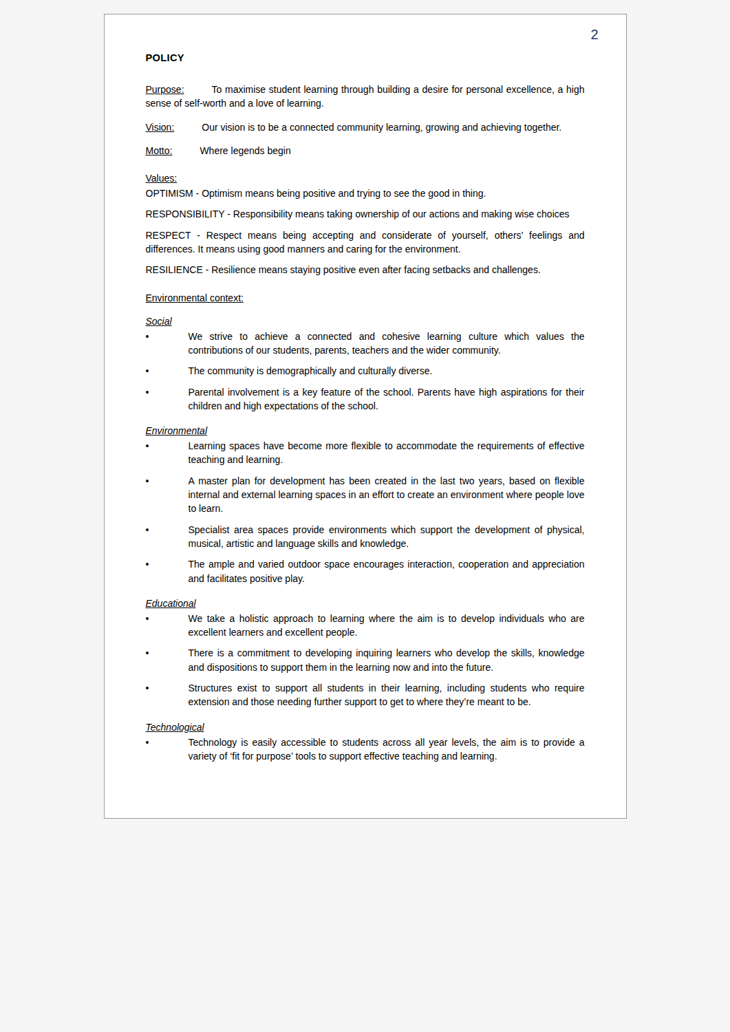2
POLICY
Purpose: To maximise student learning through building a desire for personal excellence, a high sense of self-worth and a love of learning.
Vision: Our vision is to be a connected community learning, growing and achieving together.
Motto: Where legends begin
Values:
OPTIMISM - Optimism means being positive and trying to see the good in thing.
RESPONSIBILITY - Responsibility means taking ownership of our actions and making wise choices
RESPECT - Respect means being accepting and considerate of yourself, others’ feelings and differences. It means using good manners and caring for the environment.
RESILIENCE - Resilience means staying positive even after facing setbacks and challenges.
Environmental context:
Social
We strive to achieve a connected and cohesive learning culture which values the contributions of our students, parents, teachers and the wider community.
The community is demographically and culturally diverse.
Parental involvement is a key feature of the school. Parents have high aspirations for their children and high expectations of the school.
Environmental
Learning spaces have become more flexible to accommodate the requirements of effective teaching and learning.
A master plan for development has been created in the last two years, based on flexible internal and external learning spaces in an effort to create an environment where people love to learn.
Specialist area spaces provide environments which support the development of physical, musical, artistic and language skills and knowledge.
The ample and varied outdoor space encourages interaction, cooperation and appreciation and facilitates positive play.
Educational
We take a holistic approach to learning where the aim is to develop individuals who are excellent learners and excellent people.
There is a commitment to developing inquiring learners who develop the skills, knowledge and dispositions to support them in the learning now and into the future.
Structures exist to support all students in their learning, including students who require extension and those needing further support to get to where they’re meant to be.
Technological
Technology is easily accessible to students across all year levels, the aim is to provide a variety of ‘fit for purpose’ tools to support effective teaching and learning.